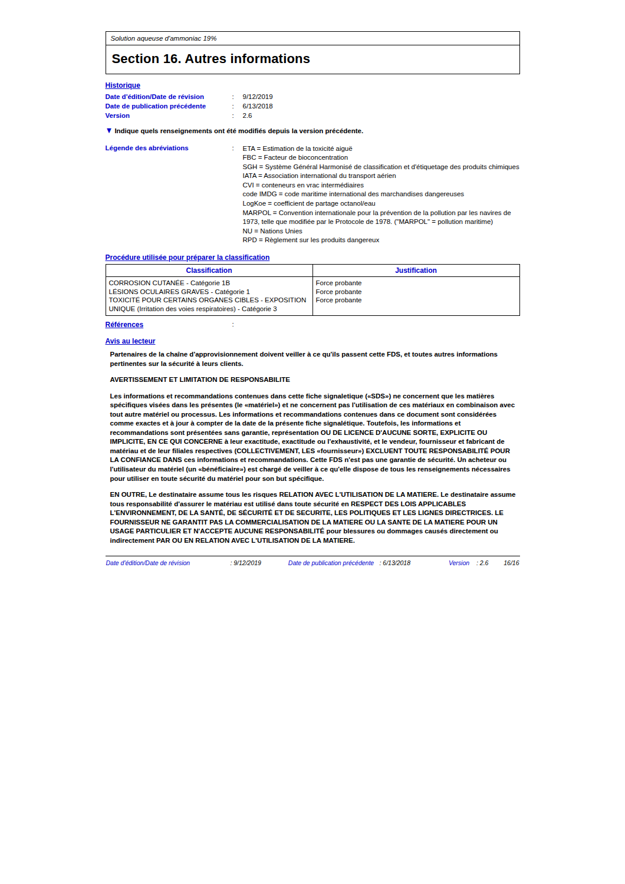Solution aqueuse d'ammoniac 19%
Section 16. Autres informations
Historique
| Date d'édition/Date de révision | : | 9/12/2019 |
| Date de publication précédente | : | 6/13/2018 |
| Version | : | 2.6 |
▼Indique quels renseignements ont été modifiés depuis la version précédente.
| Légende des abréviations | : | ETA = Estimation de la toxicité aiguë FBC = Facteur de bioconcentration SGH = Système Général Harmonisé de classification et d'étiquetage des produits chimiques IATA = Association international du transport aérien CVI = conteneurs en vrac intermédiaires code IMDG = code maritime international des marchandises dangereuses LogKoe = coefficient de partage octanol/eau MARPOL = Convention internationale pour la prévention de la pollution par les navires de 1973, telle que modifiée par le Protocole de 1978. ("MARPOL" = pollution maritime) NU = Nations Unies RPD = Règlement sur les produits dangereux |
Procédure utilisée pour préparer la classification
| Classification | Justification |
| --- | --- |
| CORROSION CUTANÉE - Catégorie 1B LÉSIONS OCULAIRES GRAVES - Catégorie 1 TOXICITÉ POUR CERTAINS ORGANES CIBLES - EXPOSITION UNIQUE (Irritation des voies respiratoires) - Catégorie 3 | Force probante Force probante Force probante |
| Références | : | |
Avis au lecteur
Partenaires de la chaîne d'approvisionnement doivent veiller à ce qu'ils passent cette FDS, et toutes autres informations pertinentes sur la sécurité à leurs clients.
AVERTISSEMENT ET LIMITATION DE RESPONSABILITE
Les informations et recommandations contenues dans cette fiche signaletique («SDS») ne concernent que les matières spécifiques visées dans les présentes (le «matériel») et ne concernent pas l'utilisation de ces matériaux en combinaison avec tout autre matériel ou processus. Les informations et recommandations contenues dans ce document sont considérées comme exactes et à jour à compter de la date de la présente fiche signalétique. Toutefois, les informations et recommandations sont présentées sans garantie, représentation OU DE LICENCE D'AUCUNE SORTE, EXPLICITE OU IMPLICITE, EN CE QUI CONCERNE à leur exactitude, exactitude ou l'exhaustivité, et le vendeur, fournisseur et fabricant de matériau et de leur filiales respectives (COLLECTIVEMENT, LES «fournisseur») EXCLUENT TOUTE RESPONSABILITÉ POUR LA CONFIANCE DANS ces informations et recommandations. Cette FDS n'est pas une garantie de sécurité. Un acheteur ou l'utilisateur du matériel (un «bénéficiaire») est chargé de veiller à ce qu'elle dispose de tous les renseignements nécessaires pour utiliser en toute sécurité du matériel pour son but spécifique.
EN OUTRE, Le destinataire assume tous les risques RELATION AVEC L'UTILISATION DE LA MATIERE. Le destinataire assume tous responsabilité d'assurer le matériau est utilisé dans toute sécurité en RESPECT DES LOIS APPLICABLES L'ENVIRONNEMENT, DE LA SANTÉ, DE SÉCURITÉ ET DE SECURITE, LES POLITIQUES ET LES LIGNES DIRECTRICES. LE FOURNISSEUR NE GARANTIT PAS LA COMMERCIALISATION DE LA MATIERE OU LA SANTE DE LA MATIERE POUR UN USAGE PARTICULIER ET N'ACCEPTE AUCUNE RESPONSABILITÉ pour blessures ou dommages causés directement ou indirectement PAR OU EN RELATION AVEC L'UTILISATION DE LA MATIERE.
| Date d'édition/Date de révision | : 9/12/2019 | Date de publication précédente | : 6/13/2018 | Version | : 2.6 | 16/16 |